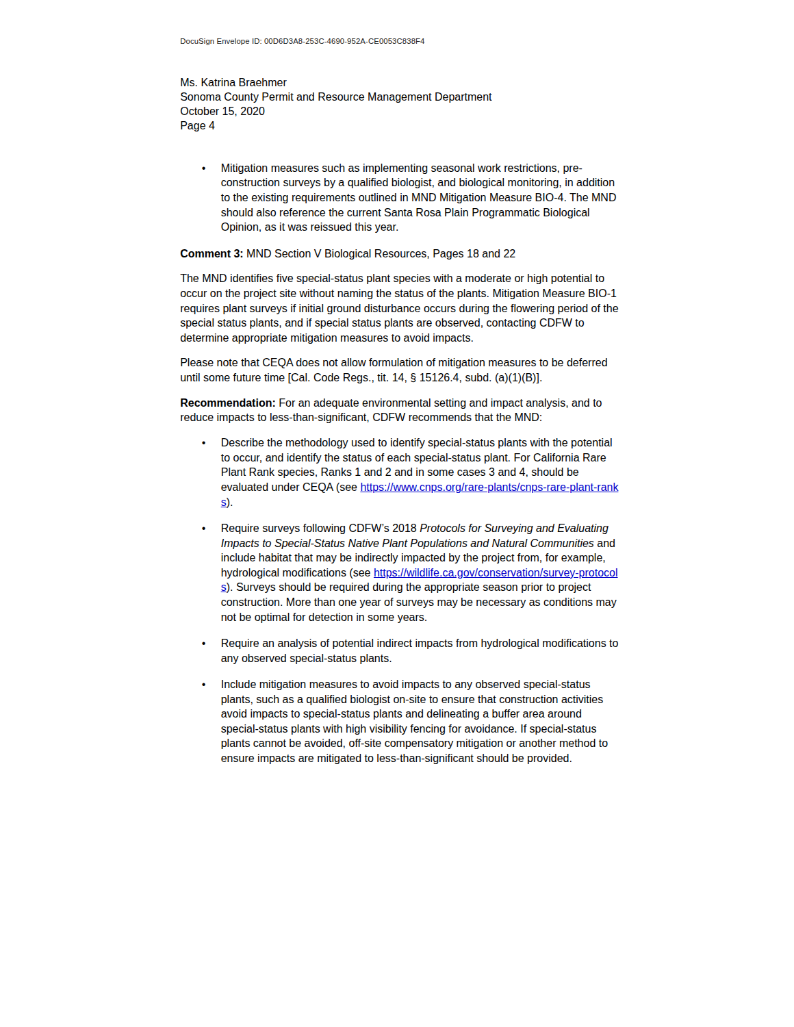DocuSign Envelope ID: 00D6D3A8-253C-4690-952A-CE0053C838F4
Ms. Katrina Braehmer
Sonoma County Permit and Resource Management Department
October 15, 2020
Page 4
Mitigation measures such as implementing seasonal work restrictions, pre-construction surveys by a qualified biologist, and biological monitoring, in addition to the existing requirements outlined in MND Mitigation Measure BIO-4. The MND should also reference the current Santa Rosa Plain Programmatic Biological Opinion, as it was reissued this year.
Comment 3: MND Section V Biological Resources, Pages 18 and 22
The MND identifies five special-status plant species with a moderate or high potential to occur on the project site without naming the status of the plants. Mitigation Measure BIO-1 requires plant surveys if initial ground disturbance occurs during the flowering period of the special status plants, and if special status plants are observed, contacting CDFW to determine appropriate mitigation measures to avoid impacts.
Please note that CEQA does not allow formulation of mitigation measures to be deferred until some future time [Cal. Code Regs., tit. 14, § 15126.4, subd. (a)(1)(B)].
Recommendation: For an adequate environmental setting and impact analysis, and to reduce impacts to less-than-significant, CDFW recommends that the MND:
Describe the methodology used to identify special-status plants with the potential to occur, and identify the status of each special-status plant. For California Rare Plant Rank species, Ranks 1 and 2 and in some cases 3 and 4, should be evaluated under CEQA (see https://www.cnps.org/rare-plants/cnps-rare-plant-ranks).
Require surveys following CDFW’s 2018 Protocols for Surveying and Evaluating Impacts to Special-Status Native Plant Populations and Natural Communities and include habitat that may be indirectly impacted by the project from, for example, hydrological modifications (see https://wildlife.ca.gov/conservation/survey-protocols). Surveys should be required during the appropriate season prior to project construction. More than one year of surveys may be necessary as conditions may not be optimal for detection in some years.
Require an analysis of potential indirect impacts from hydrological modifications to any observed special-status plants.
Include mitigation measures to avoid impacts to any observed special-status plants, such as a qualified biologist on-site to ensure that construction activities avoid impacts to special-status plants and delineating a buffer area around special-status plants with high visibility fencing for avoidance. If special-status plants cannot be avoided, off-site compensatory mitigation or another method to ensure impacts are mitigated to less-than-significant should be provided.